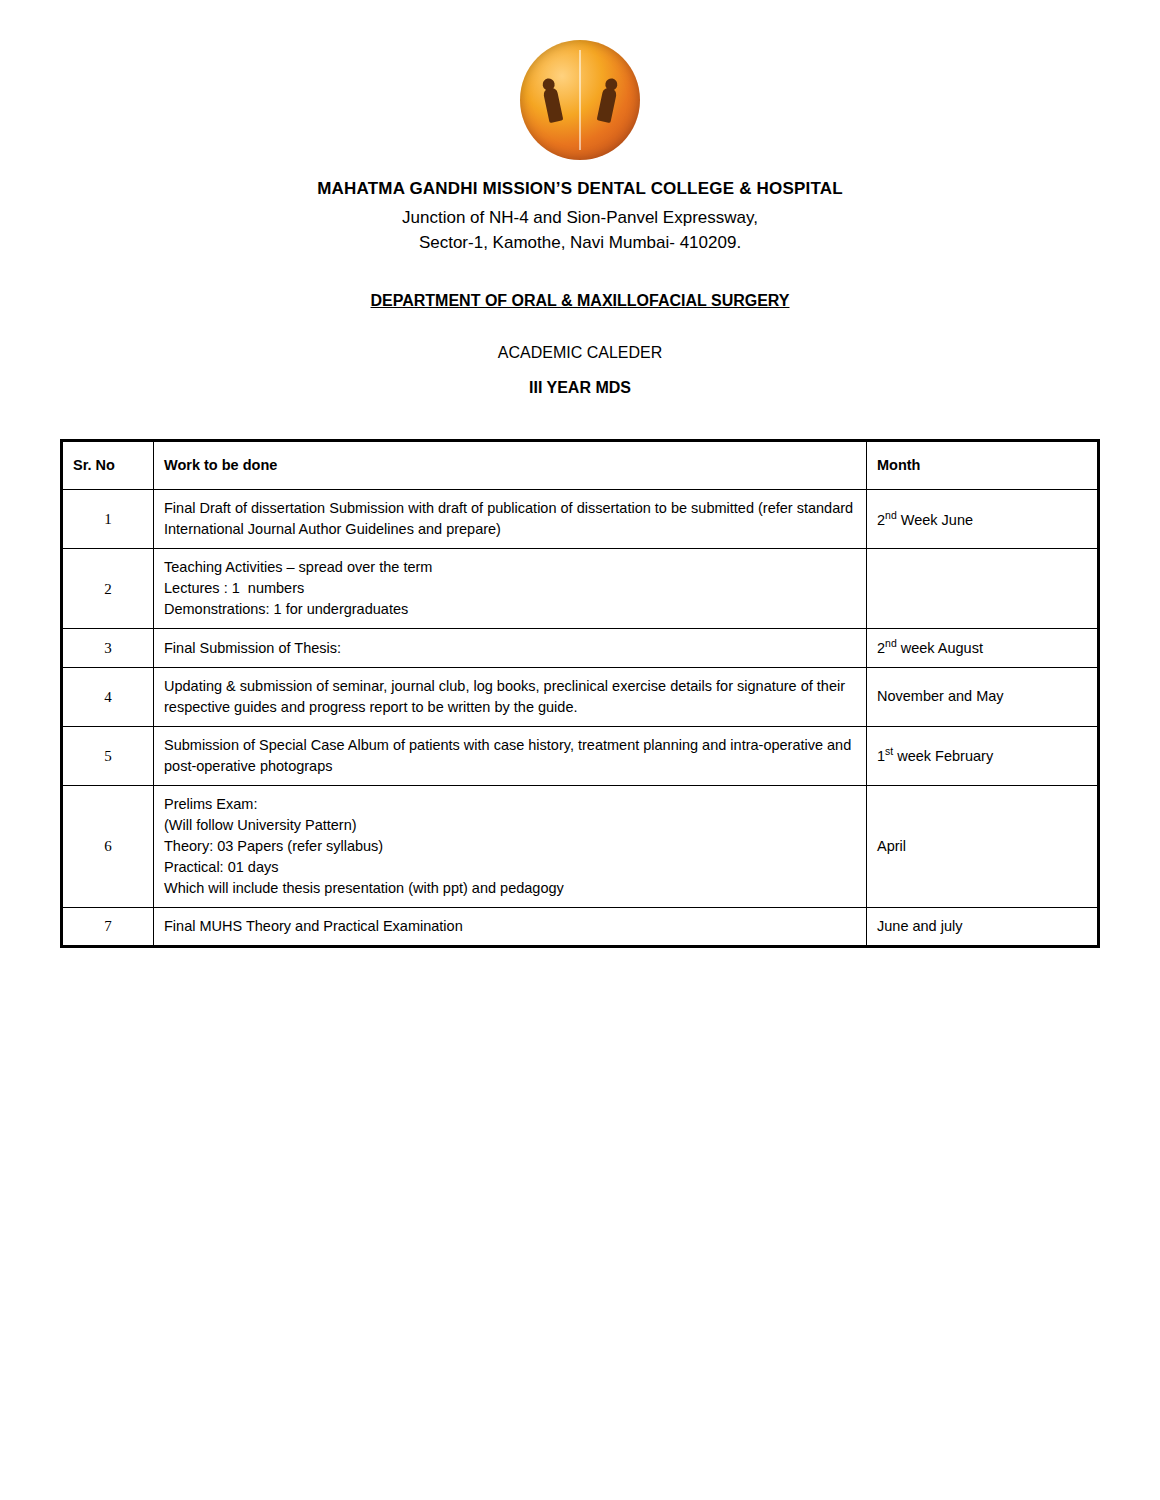MAHATMA GANDHI MISSION’S DENTAL COLLEGE & HOSPITAL
Junction of NH-4 and Sion-Panvel Expressway,
Sector-1, Kamothe, Navi Mumbai- 410209.
DEPARTMENT OF ORAL & MAXILLOFACIAL SURGERY
ACADEMIC CALEDER
III YEAR MDS
| Sr. No | Work to be done | Month |
| --- | --- | --- |
| 1 | Final Draft of dissertation Submission with draft of publication of dissertation to be submitted (refer standard International Journal Author Guidelines and prepare) | 2 nd Week June |
| 2 | Teaching Activities – spread over the term Lectures : 1 numbers Demonstrations: 1 for undergraduates | |
| 3 | Final Submission of Thesis: | 2 nd week August |
| 4 | Updating & submission of seminar, journal club, log books, preclinical exercise details for signature of their respective guides and progress report to be written by the guide. | November and May |
| 5 | Submission of Special Case Album of patients with case history, treatment planning and intra-operative and post-operative photograps | 1 st week February |
| 6 | Prelims Exam: (Will follow University Pattern) Theory: 03 Papers (refer syllabus) Practical: 01 days Which will include thesis presentation (with ppt) and pedagogy | April |
| 7 | Final MUHS Theory and Practical Examination | June and july |